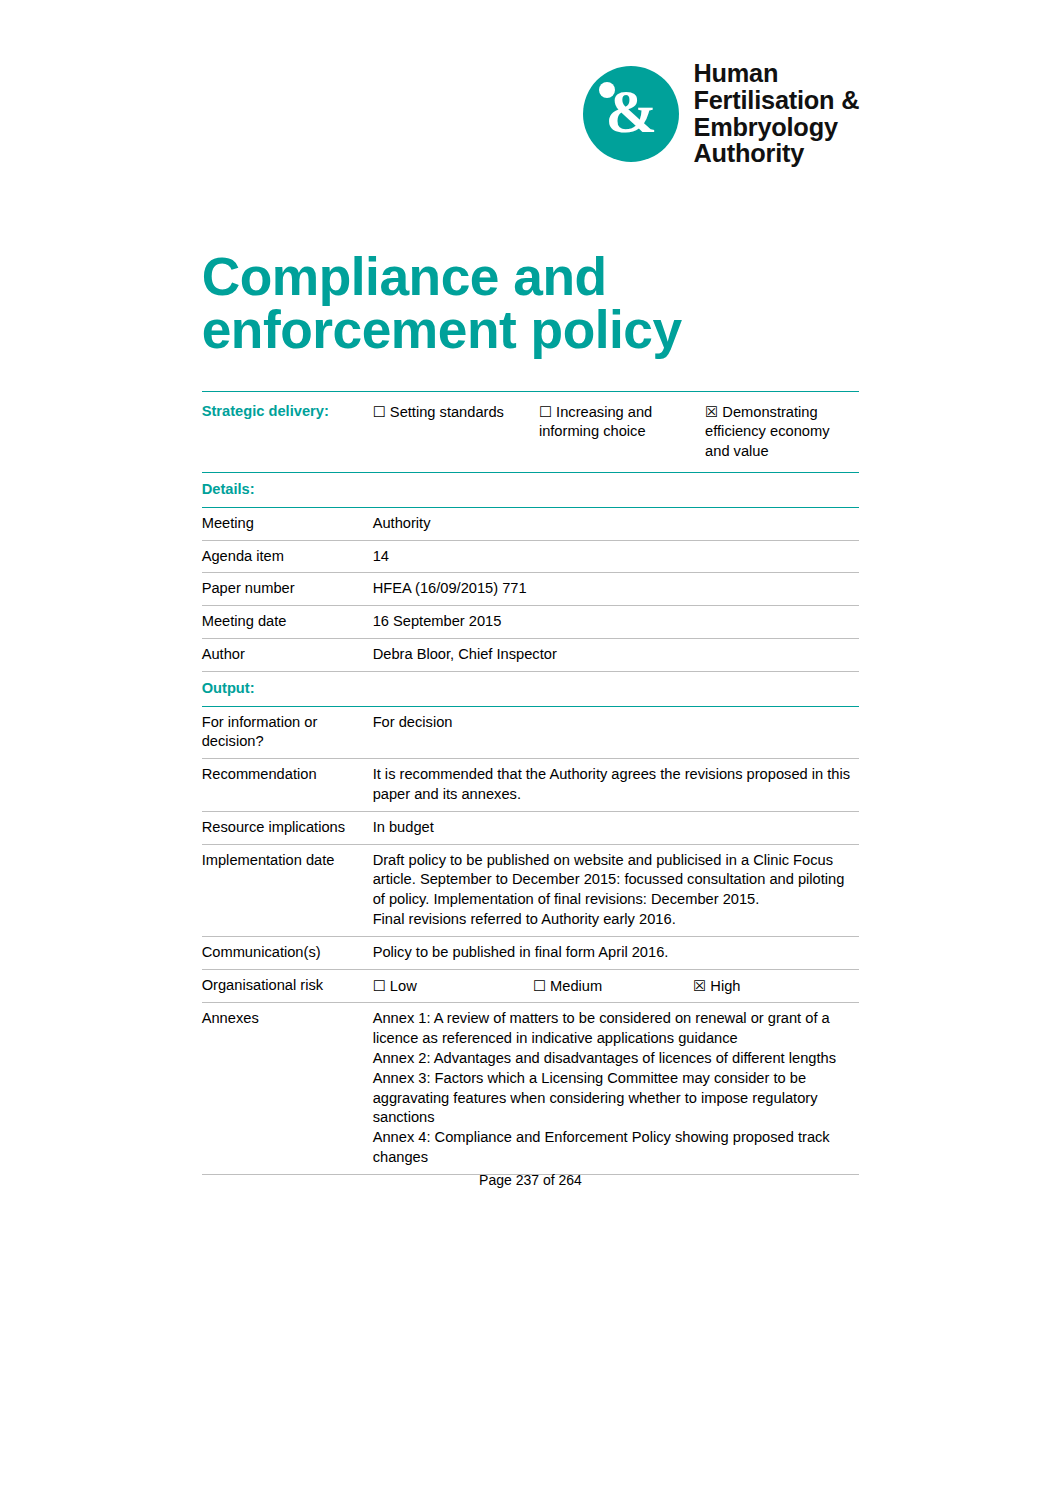Human
Fertilisation &
Embryology
Authority
Compliance and
enforcement policy
| Strategic delivery: | ☐ Setting standards ☐ Increasing and informing choice ☒ Demonstrating efficiency economy and value |
| Details: |
| Meeting | Authority |
| Agenda item | 14 |
| Paper number | HFEA (16/09/2015) 771 |
| Meeting date | 16 September 2015 |
| Author | Debra Bloor, Chief Inspector |
| Output: |
| For information or decision? | For decision |
| Recommendation | It is recommended that the Authority agrees the revisions proposed in this paper and its annexes. |
| Resource implications | In budget |
| Implementation date | Draft policy to be published on website and publicised in a Clinic Focus article. September to December 2015: focussed consultation and piloting of policy. Implementation of final revisions: December 2015. Final revisions referred to Authority early 2016. |
| Communication(s) | Policy to be published in final form April 2016. |
| Organisational risk | ☐ Low ☐ Medium ☒ High |
| Annexes | Annex 1: A review of matters to be considered on renewal or grant of a licence as referenced in indicative applications guidance Annex 2: Advantages and disadvantages of licences of different lengths Annex 3: Factors which a Licensing Committee may consider to be aggravating features when considering whether to impose regulatory sanctions Annex 4: Compliance and Enforcement Policy showing proposed track changes |
Page 237 of 264